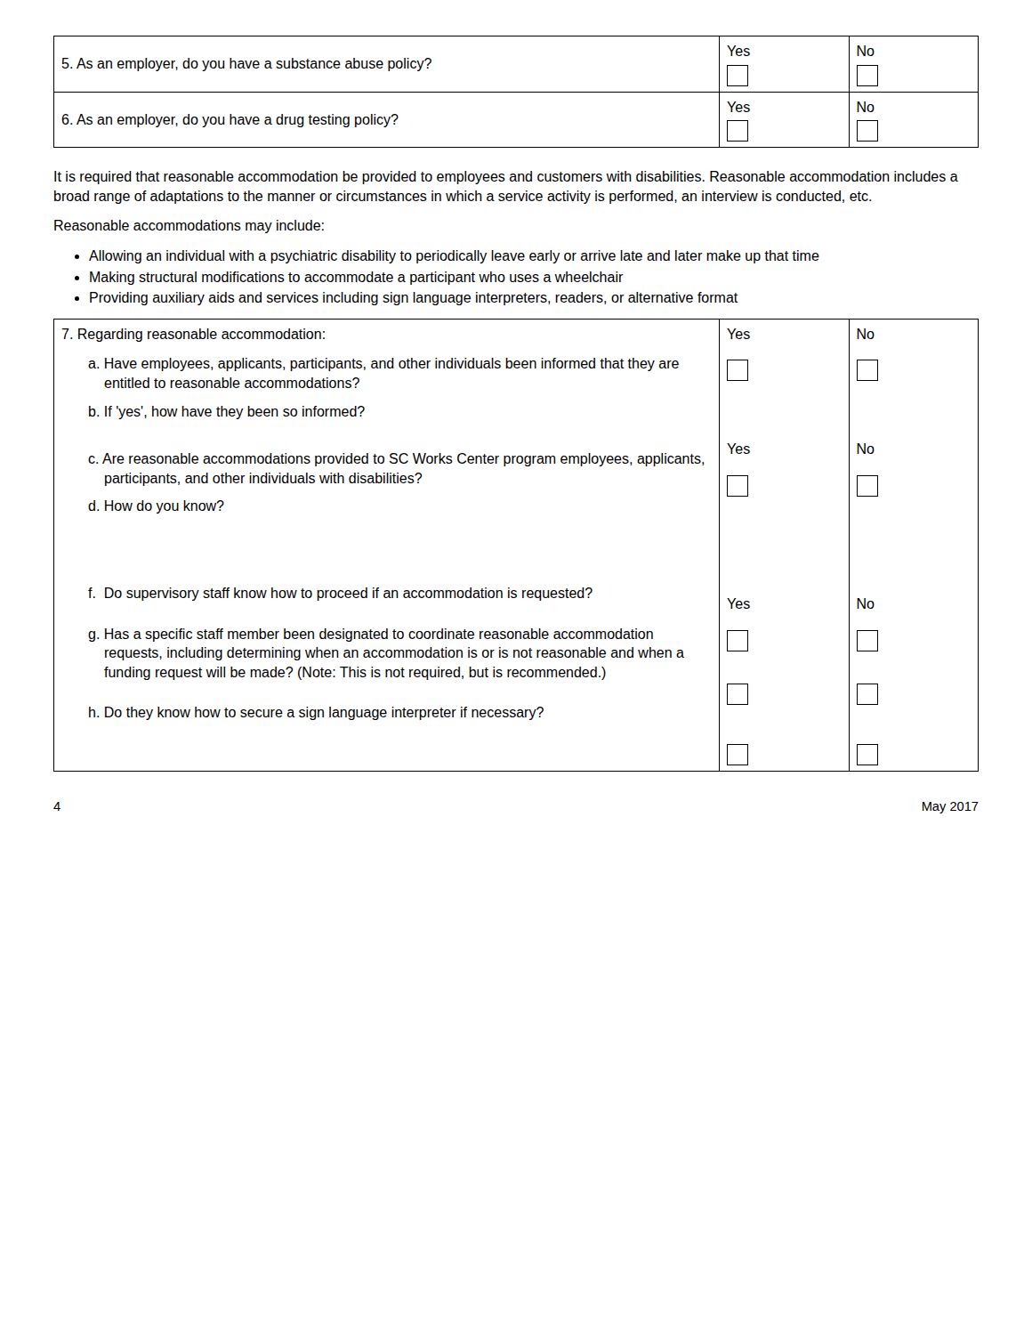| 5. As an employer, do you have a substance abuse policy? | Yes | No |
| 6. As an employer, do you have a drug testing policy? | Yes | No |
It is required that reasonable accommodation be provided to employees and customers with disabilities. Reasonable accommodation includes a broad range of adaptations to the manner or circumstances in which a service activity is performed, an interview is conducted, etc.
Reasonable accommodations may include:
Allowing an individual with a psychiatric disability to periodically leave early or arrive late and later make up that time
Making structural modifications to accommodate a participant who uses a wheelchair
Providing auxiliary aids and services including sign language interpreters, readers, or alternative format
| 7. Regarding reasonable accommodation: a. Have employees, applicants, participants, and other individuals been informed that they are entitled to reasonable accommodations? b. If 'yes', how have they been so informed? c. Are reasonable accommodations provided to SC Works Center program employees, applicants, participants, and other individuals with disabilities? d. How do you know? f. Do supervisory staff know how to proceed if an accommodation is requested? g. Has a specific staff member been designated to coordinate reasonable accommodation requests, including determining when an accommodation is or is not reasonable and when a funding request will be made? (Note: This is not required, but is recommended.) h. Do they know how to secure a sign language interpreter if necessary? | Yes Yes Yes | No No No |
4 May 2017